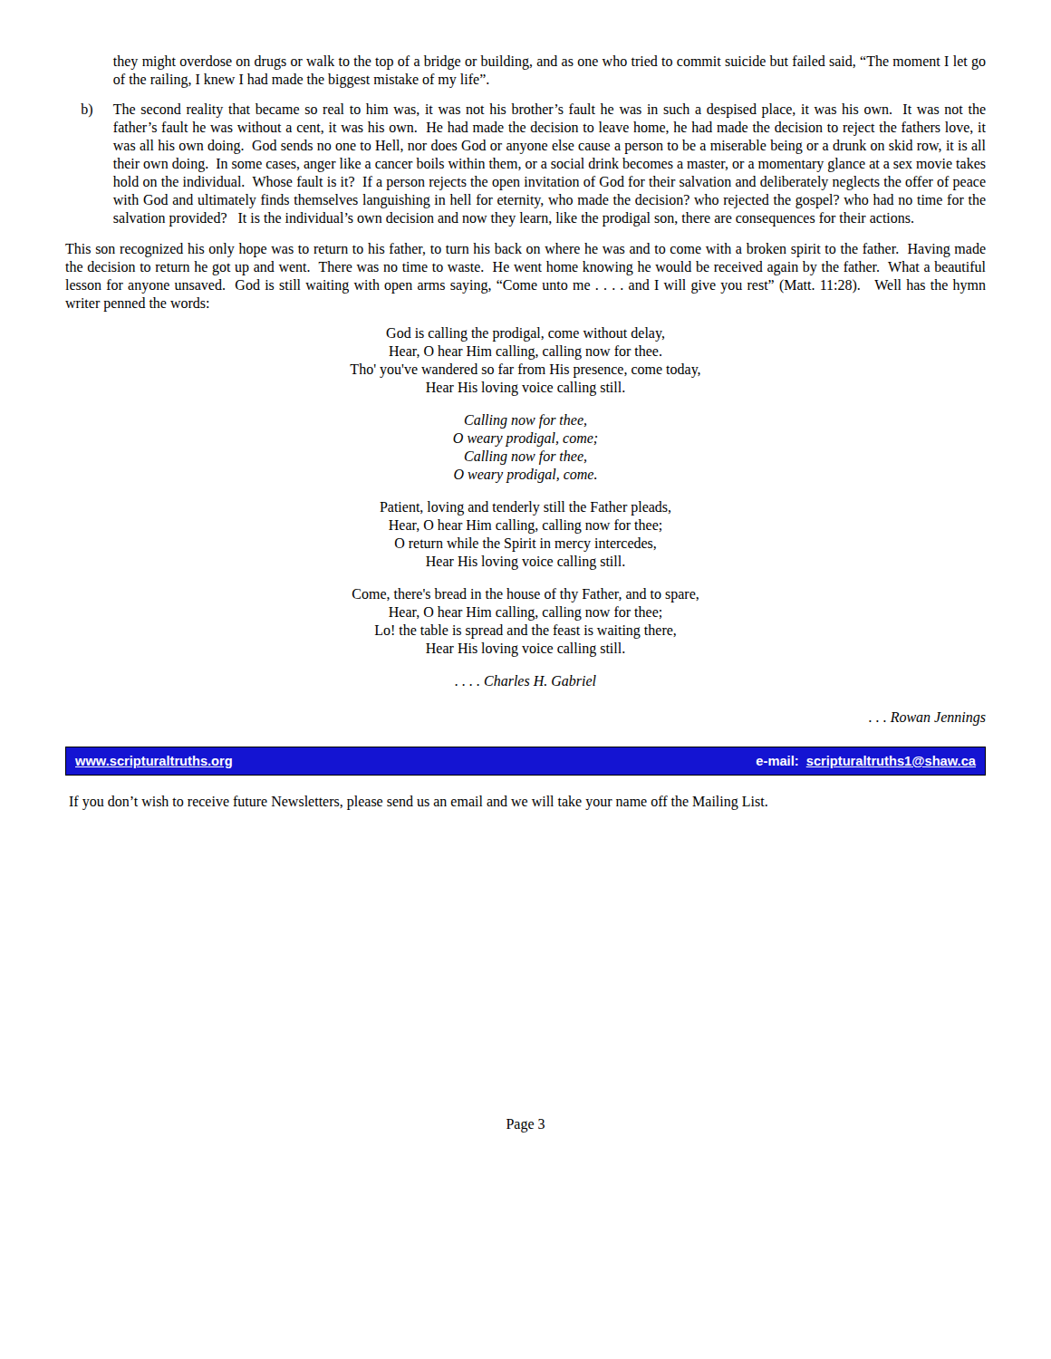they might overdose on drugs or walk to the top of a bridge or building, and as one who tried to commit suicide but failed said, “The moment I let go of the railing, I knew I had made the biggest mistake of my life”.
b) The second reality that became so real to him was, it was not his brother’s fault he was in such a despised place, it was his own. It was not the father’s fault he was without a cent, it was his own. He had made the decision to leave home, he had made the decision to reject the fathers love, it was all his own doing. God sends no one to Hell, nor does God or anyone else cause a person to be a miserable being or a drunk on skid row, it is all their own doing. In some cases, anger like a cancer boils within them, or a social drink becomes a master, or a momentary glance at a sex movie takes hold on the individual. Whose fault is it? If a person rejects the open invitation of God for their salvation and deliberately neglects the offer of peace with God and ultimately finds themselves languishing in hell for eternity, who made the decision? who rejected the gospel? who had no time for the salvation provided? It is the individual’s own decision and now they learn, like the prodigal son, there are consequences for their actions.
This son recognized his only hope was to return to his father, to turn his back on where he was and to come with a broken spirit to the father. Having made the decision to return he got up and went. There was no time to waste. He went home knowing he would be received again by the father. What a beautiful lesson for anyone unsaved. God is still waiting with open arms saying, “Come unto me . . . . and I will give you rest” (Matt. 11:28). Well has the hymn writer penned the words:
God is calling the prodigal, come without delay,
Hear, O hear Him calling, calling now for thee.
Tho' you've wandered so far from His presence, come today,
Hear His loving voice calling still.
Calling now for thee,
O weary prodigal, come;
Calling now for thee,
O weary prodigal, come.
Patient, loving and tenderly still the Father pleads,
Hear, O hear Him calling, calling now for thee;
O return while the Spirit in mercy intercedes,
Hear His loving voice calling still.
Come, there's bread in the house of thy Father, and to spare,
Hear, O hear Him calling, calling now for thee;
Lo! the table is spread and the feast is waiting there,
Hear His loving voice calling still.
. . . . Charles H. Gabriel
. . . Rowan Jennings
www.scripturaltruths.org e-mail: scripturaltruths1@shaw.ca
If you don’t wish to receive future Newsletters, please send us an email and we will take your name off the Mailing List.
Page 3